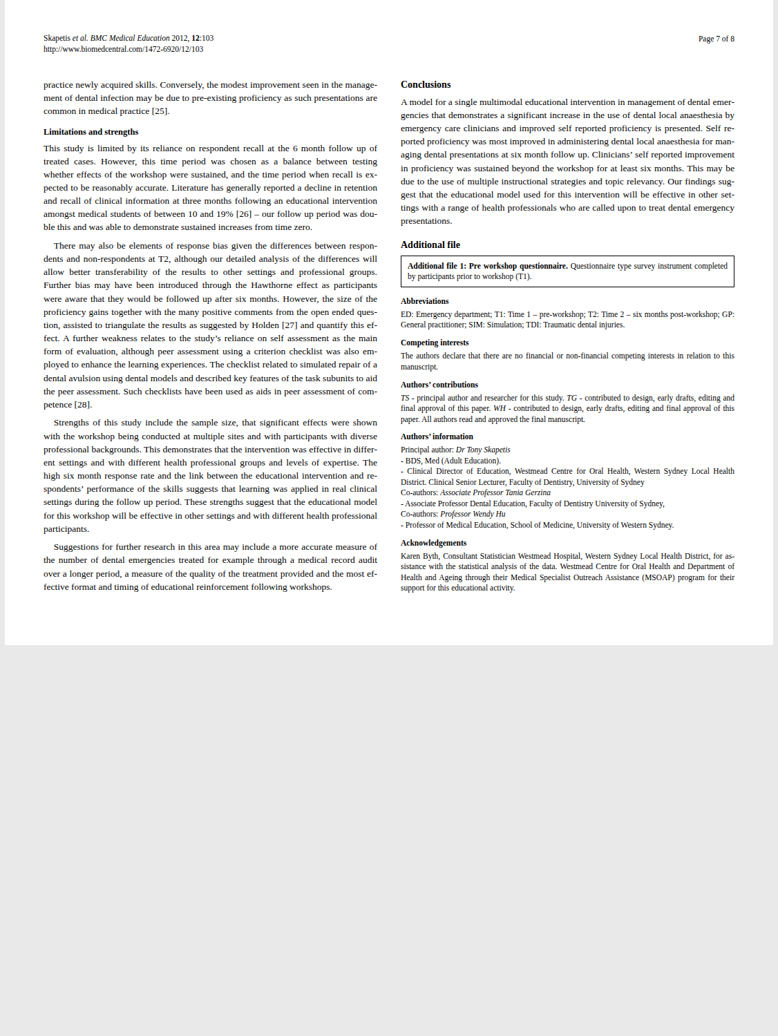Skapetis et al. BMC Medical Education 2012, 12:103
http://www.biomedcentral.com/1472-6920/12/103
Page 7 of 8
practice newly acquired skills. Conversely, the modest improvement seen in the management of dental infection may be due to pre-existing proficiency as such presentations are common in medical practice [25].
Limitations and strengths
This study is limited by its reliance on respondent recall at the 6 month follow up of treated cases. However, this time period was chosen as a balance between testing whether effects of the workshop were sustained, and the time period when recall is expected to be reasonably accurate. Literature has generally reported a decline in retention and recall of clinical information at three months following an educational intervention amongst medical students of between 10 and 19% [26] – our follow up period was double this and was able to demonstrate sustained increases from time zero.
There may also be elements of response bias given the differences between respondents and non-respondents at T2, although our detailed analysis of the differences will allow better transferability of the results to other settings and professional groups. Further bias may have been introduced through the Hawthorne effect as participants were aware that they would be followed up after six months. However, the size of the proficiency gains together with the many positive comments from the open ended question, assisted to triangulate the results as suggested by Holden [27] and quantify this effect. A further weakness relates to the study’s reliance on self assessment as the main form of evaluation, although peer assessment using a criterion checklist was also employed to enhance the learning experiences. The checklist related to simulated repair of a dental avulsion using dental models and described key features of the task subunits to aid the peer assessment. Such checklists have been used as aids in peer assessment of competence [28].
Strengths of this study include the sample size, that significant effects were shown with the workshop being conducted at multiple sites and with participants with diverse professional backgrounds. This demonstrates that the intervention was effective in different settings and with different health professional groups and levels of expertise. The high six month response rate and the link between the educational intervention and respondents’ performance of the skills suggests that learning was applied in real clinical settings during the follow up period. These strengths suggest that the educational model for this workshop will be effective in other settings and with different health professional participants.
Suggestions for further research in this area may include a more accurate measure of the number of dental emergencies treated for example through a medical record audit over a longer period, a measure of the quality of the treatment provided and the most effective format and timing of educational reinforcement following workshops.
Conclusions
A model for a single multimodal educational intervention in management of dental emergencies that demonstrates a significant increase in the use of dental local anaesthesia by emergency care clinicians and improved self reported proficiency is presented. Self reported proficiency was most improved in administering dental local anaesthesia for managing dental presentations at six month follow up. Clinicians’ self reported improvement in proficiency was sustained beyond the workshop for at least six months. This may be due to the use of multiple instructional strategies and topic relevancy. Our findings suggest that the educational model used for this intervention will be effective in other settings with a range of health professionals who are called upon to treat dental emergency presentations.
Additional file
Additional file 1: Pre workshop questionnaire. Questionnaire type survey instrument completed by participants prior to workshop (T1).
Abbreviations
ED: Emergency department; T1: Time 1 – pre-workshop; T2: Time 2 – six months post-workshop; GP: General practitioner; SIM: Simulation; TDI: Traumatic dental injuries.
Competing interests
The authors declare that there are no financial or non-financial competing interests in relation to this manuscript.
Authors’ contributions
TS - principal author and researcher for this study. TG - contributed to design, early drafts, editing and final approval of this paper. WH - contributed to design, early drafts, editing and final approval of this paper. All authors read and approved the final manuscript.
Authors’ information
Principal author: Dr Tony Skapetis
- BDS, Med (Adult Education).
- Clinical Director of Education, Westmead Centre for Oral Health, Western Sydney Local Health District. Clinical Senior Lecturer, Faculty of Dentistry, University of Sydney
Co-authors: Associate Professor Tania Gerzina
- Associate Professor Dental Education, Faculty of Dentistry University of Sydney,
Co-authors: Professor Wendy Hu
- Professor of Medical Education, School of Medicine, University of Western Sydney.
Acknowledgements
Karen Byth, Consultant Statistician Westmead Hospital, Western Sydney Local Health District, for assistance with the statistical analysis of the data. Westmead Centre for Oral Health and Department of Health and Ageing through their Medical Specialist Outreach Assistance (MSOAP) program for their support for this educational activity.